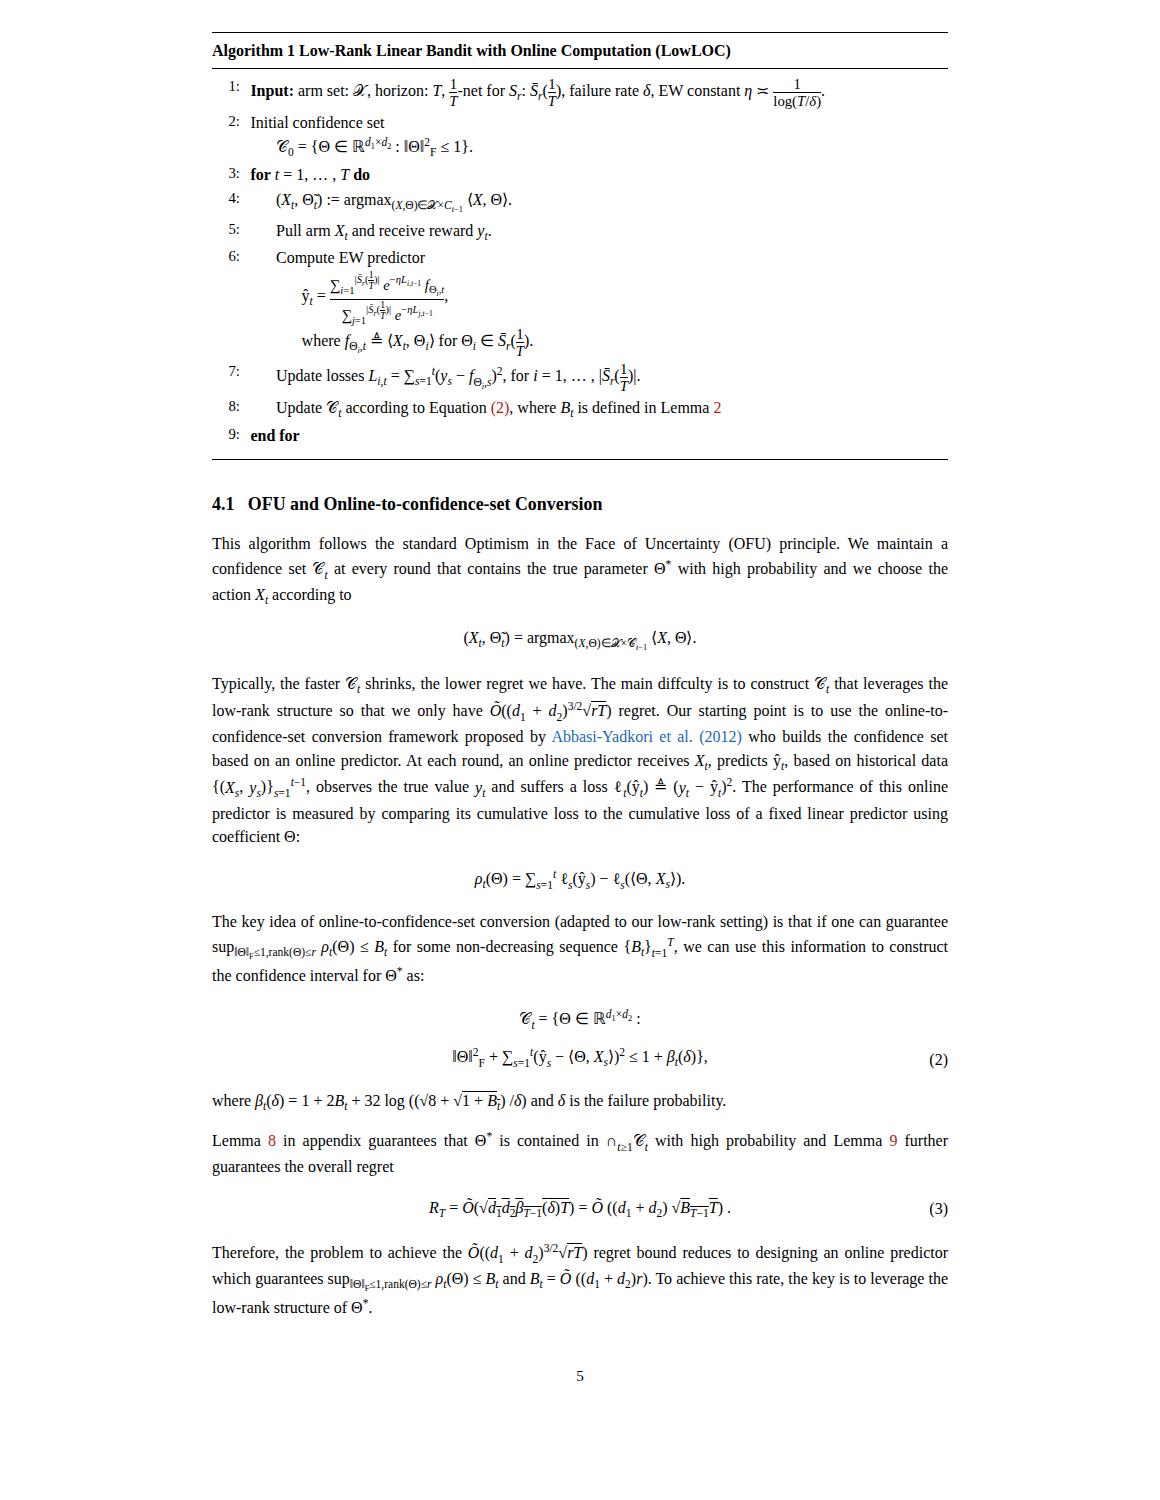Algorithm 1 Low-Rank Linear Bandit with Online Computation (LowLOC)
Input: arm set: 𝒳, horizon: T, 1 T-net for Sr: S̄r(1 T), failure rate δ, EW constant η ≍ 1 log(T/δ).
Initial confidence set
𝒞0 = {Θ ∈ ℝd1×d2 : ‖Θ‖2F ≤ 1}.
for t = 1, … , T do
(Xt, Θ̃t) := argmax(X,Θ)∈𝒳×Ct−1 ⟨X, Θ⟩.
Pull arm Xt and receive reward yt.
Compute EW predictor
ŷt = ∑i=1|S̄r(1 T)| e−ηLi,t−1 fΘi,t∑j=1|S̄r(1 T)| e−ηLj,t−1,
where fΘi,t ≜ ⟨Xt, Θi⟩ for Θi ∈ S̄r(1 T).
Update losses Li,t = ∑s=1t(ys − fΘi,s)2, for i = 1, … , |S̄r(1 T)|.
Update 𝒞t according to Equation (2), where Bt is defined in Lemma 2
end for
4.1 OFU and Online-to-confidence-set Conversion
This algorithm follows the standard Optimism in the Face of Uncertainty (OFU) principle. We maintain a confidence set 𝒞t at every round that contains the true parameter Θ* with high probability and we choose the action Xt according to
(Xt, Θ̃t) = argmax(X,Θ)∈𝒳×𝒞t−1 ⟨X, Θ⟩.
Typically, the faster 𝒞t shrinks, the lower regret we have. The main diffculty is to construct 𝒞t that leverages the low-rank structure so that we only have Õ((d1 + d2)3/2√rT) regret. Our starting point is to use the online-to-confidence-set conversion framework proposed by Abbasi-Yadkori et al. (2012) who builds the confidence set based on an online predictor. At each round, an online predictor receives Xt, predicts ŷt, based on historical data {(Xs, ys)}s=1t−1, observes the true value yt and suffers a loss ℓt(ŷt) ≜ (yt − ŷt)2. The performance of this online predictor is measured by comparing its cumulative loss to the cumulative loss of a fixed linear predictor using coefficient Θ:
ρt(Θ) = ∑s=1t ℓs(ŷs) − ℓs(⟨Θ, Xs⟩).
The key idea of online-to-confidence-set conversion (adapted to our low-rank setting) is that if one can guarantee sup‖Θ‖F≤1,rank(Θ)≤r ρt(Θ) ≤ Bt for some non-decreasing sequence {Bt}t=1T, we can use this information to construct the confidence interval for Θ* as:
𝒞t = {Θ ∈ ℝd1×d2 :
‖Θ‖2F + ∑s=1t(ŷs − ⟨Θ, Xs⟩)2 ≤ 1 + βt(δ)},
(2)
where βt(δ) = 1 + 2Bt + 32 log ((√8 + √1 + Bt) /δ) and δ is the failure probability.
Lemma 8 in appendix guarantees that Θ* is contained in ∩t≥1𝒞t with high probability and Lemma 9 further guarantees the overall regret
RT = Õ(√d1d2βT−1(δ)T) = Õ ((d1 + d2) √BT−1T) .
(3)
Therefore, the problem to achieve the Õ((d1 + d2)3/2√rT) regret bound reduces to designing an online predictor which guarantees sup‖Θ‖F≤1,rank(Θ)≤r ρt(Θ) ≤ Bt and Bt = Õ ((d1 + d2)r). To achieve this rate, the key is to leverage the low-rank structure of Θ*.
5